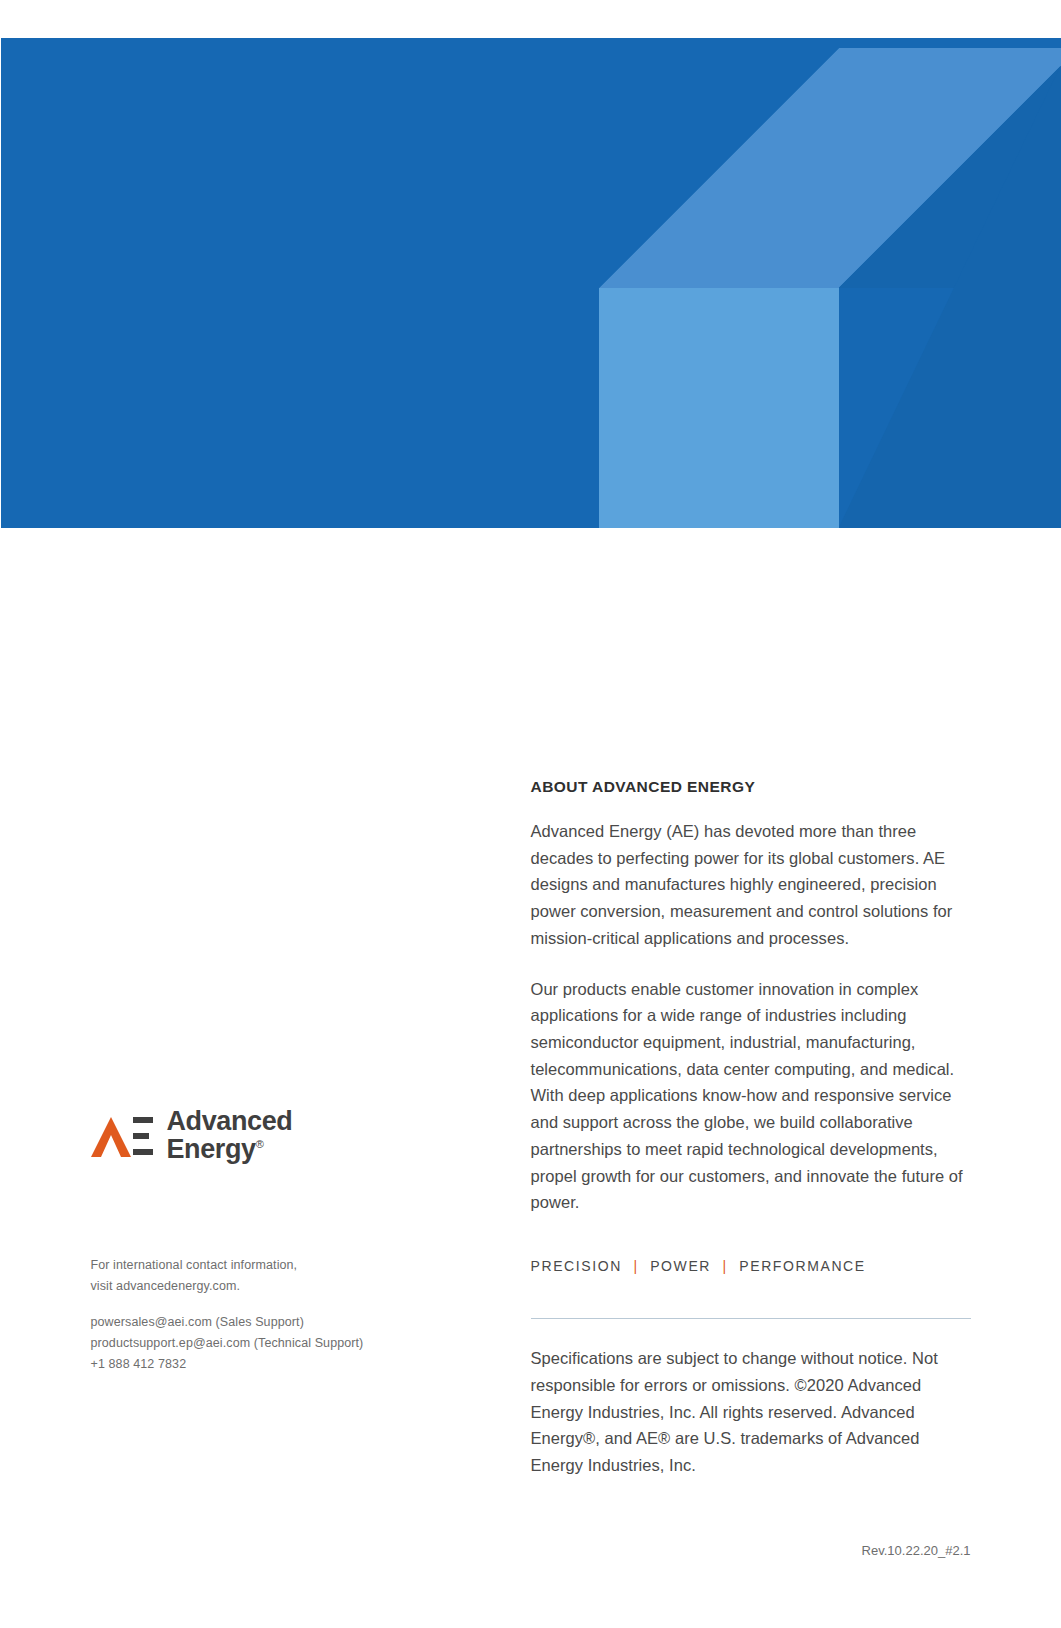Advanced
Energy®
For international contact information,
visit advancedenergy.com.
powersales@aei.com (Sales Support)
productsupport.ep@aei.com (Technical Support)
+1 888 412 7832
ABOUT ADVANCED ENERGY
Advanced Energy (AE) has devoted more than three decades to perfecting power for its global customers. AE designs and manufactures highly engineered, precision power conversion, measurement and control solutions for mission-critical applications and processes.
Our products enable customer innovation in complex applications for a wide range of industries including semiconductor equipment, industrial, manufacturing, telecommunications, data center computing, and medical. With deep applications know-how and responsive service and support across the globe, we build collaborative partnerships to meet rapid technological developments, propel growth for our customers, and innovate the future of power.
PRECISION | POWER | PERFORMANCE
Specifications are subject to change without notice. Not responsible for errors or omissions. ©2020 Advanced Energy Industries, Inc. All rights reserved. Advanced Energy®, and AE® are U.S. trademarks of Advanced Energy Industries, Inc.
Rev.10.22.20_#2.1